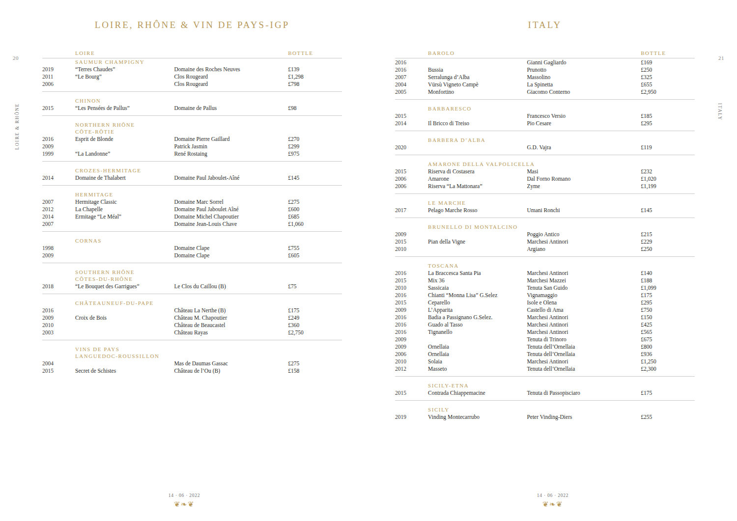20
Loire & Rhône
Loire, Rhône & Vin de Pays-IGP
| | Loire | | Bottle |
| --- | --- | --- | --- |
| | Saumur Champigny |
| 2019 | “Terres Chaudes” | Domaine des Roches Neuves | £139 |
| 2011 | “Le Bourg” | Clos Rougeard | £1,298 |
| 2006 | | Clos Rougeard | £798 |
| | Chinon |
| 2015 | “Les Pensées de Pallus” | Domaine de Pallus | £98 |
| | Northern Rhône |
| | Côte-Rôtie |
| 2016 | Esprit de Blonde | Domaine Pierre Gaillard | £270 |
| 2009 | | Patrick Jasmin | £299 |
| 1999 | “La Landonne” | René Rostaing | £975 |
| | Crozes-Hermitage |
| 2014 | Domaine de Thalabert | Domaine Paul Jaboulet-Aîné | £145 |
| | Hermitage |
| 2007 | Hermitage Classic | Domaine Marc Sorrel | £275 |
| 2012 | La Chapelle | Domaine Paul Jaboulet Aîné | £600 |
| 2014 | Ermitage “Le Méal” | Domaine Michel Chapoutier | £685 |
| 2007 | | Domaine Jean-Louis Chave | £1,060 |
| | Cornas |
| 1998 | | Domaine Clape | £755 |
| 2009 | | Domaine Clape | £605 |
| | Southern Rhône |
| | Côtes-du-Rhône |
| 2018 | “Le Bouquet des Garrigues” | Le Clos du Caillou (B) | £75 |
| | Châteauneuf-du-Pape |
| 2016 | | Château La Nerthe (B) | £175 |
| 2009 | Croix de Bois | Château M. Chapoutier | £249 |
| 2010 | | Château de Beaucastel | £360 |
| 2003 | | Château Rayas | £2,750 |
| | Vins de Pays |
| | Languedoc-Roussillon |
| 2004 | | Mas de Daumas Gassac | £275 |
| 2015 | Secret de Schistes | Château de l’Ou (B) | £158 |
14 · 06 · 2022
❦❧❦
21
Italy
Italy
| | Barolo | | Bottle |
| --- | --- | --- | --- |
| 2016 | | Gianni Gagliardo | £169 |
| 2016 | Bussia | Prunotto | £250 |
| 2007 | Serralunga d’Alba | Massolino | £325 |
| 2004 | Vürsù Vigneto Campè | La Spinetta | £655 |
| 2005 | Monfortino | Giacomo Conterno | £2,950 |
| | Barbaresco |
| 2015 | | Francesco Versio | £185 |
| 2014 | Il Bricco di Treiso | Pio Cesare | £295 |
| | Barbera d’Alba |
| 2020 | | G.D. Vajra | £119 |
| | Amarone della Valpolicella |
| 2015 | Riserva di Costasera | Masi | £232 |
| 2006 | Amarone | Dal Forno Romano | £1,020 |
| 2006 | Riserva “La Mattonara” | Zyme | £1,199 |
| | Le Marche |
| 2017 | Pelago Marche Rosso | Umani Ronchi | £145 |
| | Brunello di Montalcino |
| 2009 | | Poggio Antico | £215 |
| 2015 | Pian della Vigne | Marchesi Antinori | £229 |
| 2010 | | Argiano | £250 |
| | Toscana |
| 2016 | La Braccesca Santa Pia | Marchesi Antinori | £140 |
| 2015 | Mix 36 | Marchesi Mazzei | £188 |
| 2010 | Sassicaia | Tenuta San Guido | £1,099 |
| 2016 | Chianti “Monna Lisa” G.Selez | Vignamaggio | £175 |
| 2015 | Ceparello | Isole e Olena | £295 |
| 2009 | L’Apparita | Castello di Ama | £750 |
| 2016 | Badia a Passignano G.Selez. | Marchesi Antinori | £150 |
| 2016 | Guado al Tasso | Marchesi Antinori | £425 |
| 2016 | Tignanello | Marchesi Antinori | £565 |
| 2009 | | Tenuta di Trinoro | £675 |
| 2009 | Ornellaia | Tenuta dell’Ornellaia | £800 |
| 2006 | Ornellaia | Tenuta dell’Ornellaia | £936 |
| 2010 | Solaia | Marchesi Antinori | £1,250 |
| 2012 | Masseto | Tenuta dell’Ornellaia | £2,300 |
| | Sicily-Etna |
| 2015 | Contrada Chiappemacine | Tenuta di Passopisciaro | £175 |
| | Sicily |
| 2019 | Vinding Montecarrubo | Peter Vinding-Diers | £255 |
14 · 06 · 2022
❦❧❦